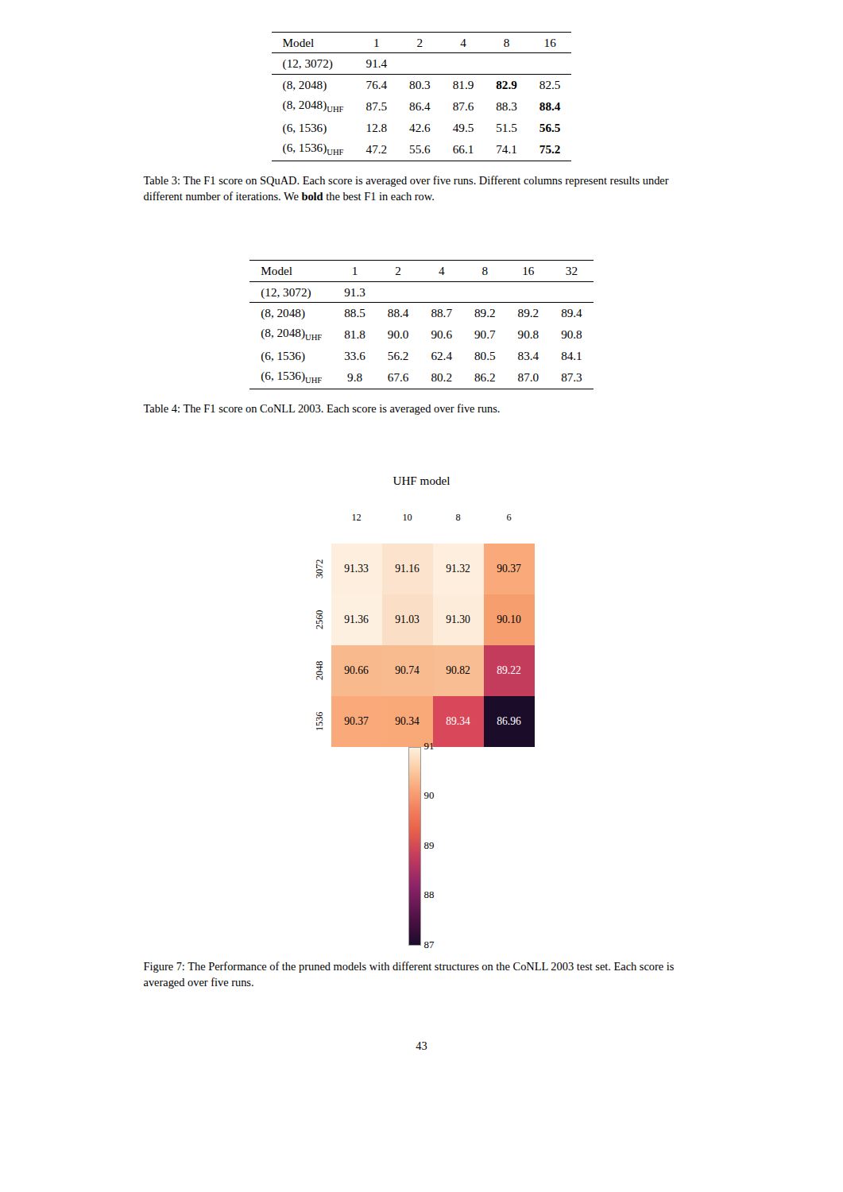| Model | 1 | 2 | 4 | 8 | 16 |
| --- | --- | --- | --- | --- | --- |
| (12, 3072) | 91.4 | | | | |
| (8, 2048) | 76.4 | 80.3 | 81.9 | 82.9 | 82.5 |
| (8, 2048) UHF | 87.5 | 86.4 | 87.6 | 88.3 | 88.4 |
| (6, 1536) | 12.8 | 42.6 | 49.5 | 51.5 | 56.5 |
| (6, 1536) UHF | 47.2 | 55.6 | 66.1 | 74.1 | 75.2 |
Table 3: The F1 score on SQuAD. Each score is averaged over five runs. Different columns represent results under different number of iterations. We bold the best F1 in each row.
| Model | 1 | 2 | 4 | 8 | 16 | 32 |
| --- | --- | --- | --- | --- | --- | --- |
| (12, 3072) | 91.3 | | | | | |
| (8, 2048) | 88.5 | 88.4 | 88.7 | 89.2 | 89.2 | 89.4 |
| (8, 2048) UHF | 81.8 | 90.0 | 90.6 | 90.7 | 90.8 | 90.8 |
| (6, 1536) | 33.6 | 56.2 | 62.4 | 80.5 | 83.4 | 84.1 |
| (6, 1536) UHF | 9.8 | 67.6 | 80.2 | 86.2 | 87.0 | 87.3 |
Table 4: The F1 score on CoNLL 2003. Each score is averaged over five runs.
UHF model
| | 12 | 10 | 8 | 6 |
| --- | --- | --- | --- | --- |
| 3072 | 91.33 | 91.16 | 91.32 | 90.37 |
| 2560 | 91.36 | 91.03 | 91.30 | 90.10 |
| 2048 | 90.66 | 90.74 | 90.82 | 89.22 |
| 1536 | 90.37 | 90.34 | 89.34 | 86.96 |
91 90 89 88 87
Figure 7: The Performance of the pruned models with different structures on the CoNLL 2003 test set. Each score is averaged over five runs.
43